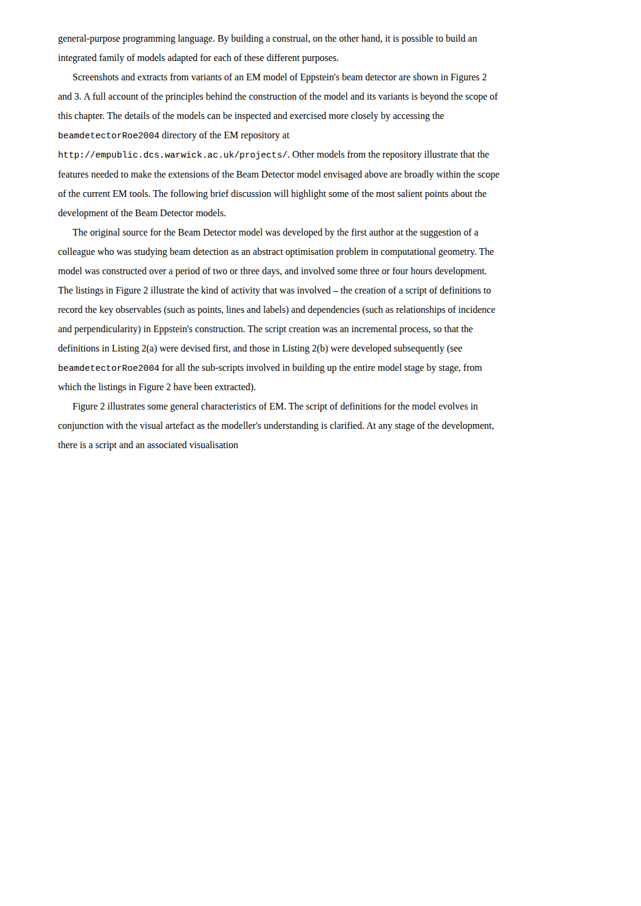general-purpose programming language. By building a construal, on the other hand, it is possible to build an integrated family of models adapted for each of these different purposes.
Screenshots and extracts from variants of an EM model of Eppstein's beam detector are shown in Figures 2 and 3. A full account of the principles behind the construction of the model and its variants is beyond the scope of this chapter. The details of the models can be inspected and exercised more closely by accessing the beamdetectorRoe2004 directory of the EM repository at http://empublic.dcs.warwick.ac.uk/projects/. Other models from the repository illustrate that the features needed to make the extensions of the Beam Detector model envisaged above are broadly within the scope of the current EM tools. The following brief discussion will highlight some of the most salient points about the development of the Beam Detector models.
The original source for the Beam Detector model was developed by the first author at the suggestion of a colleague who was studying beam detection as an abstract optimisation problem in computational geometry. The model was constructed over a period of two or three days, and involved some three or four hours development. The listings in Figure 2 illustrate the kind of activity that was involved – the creation of a script of definitions to record the key observables (such as points, lines and labels) and dependencies (such as relationships of incidence and perpendicularity) in Eppstein's construction. The script creation was an incremental process, so that the definitions in Listing 2(a) were devised first, and those in Listing 2(b) were developed subsequently (see beamdetectorRoe2004 for all the sub-scripts involved in building up the entire model stage by stage, from which the listings in Figure 2 have been extracted).
Figure 2 illustrates some general characteristics of EM. The script of definitions for the model evolves in conjunction with the visual artefact as the modeller's understanding is clarified. At any stage of the development, there is a script and an associated visualisation